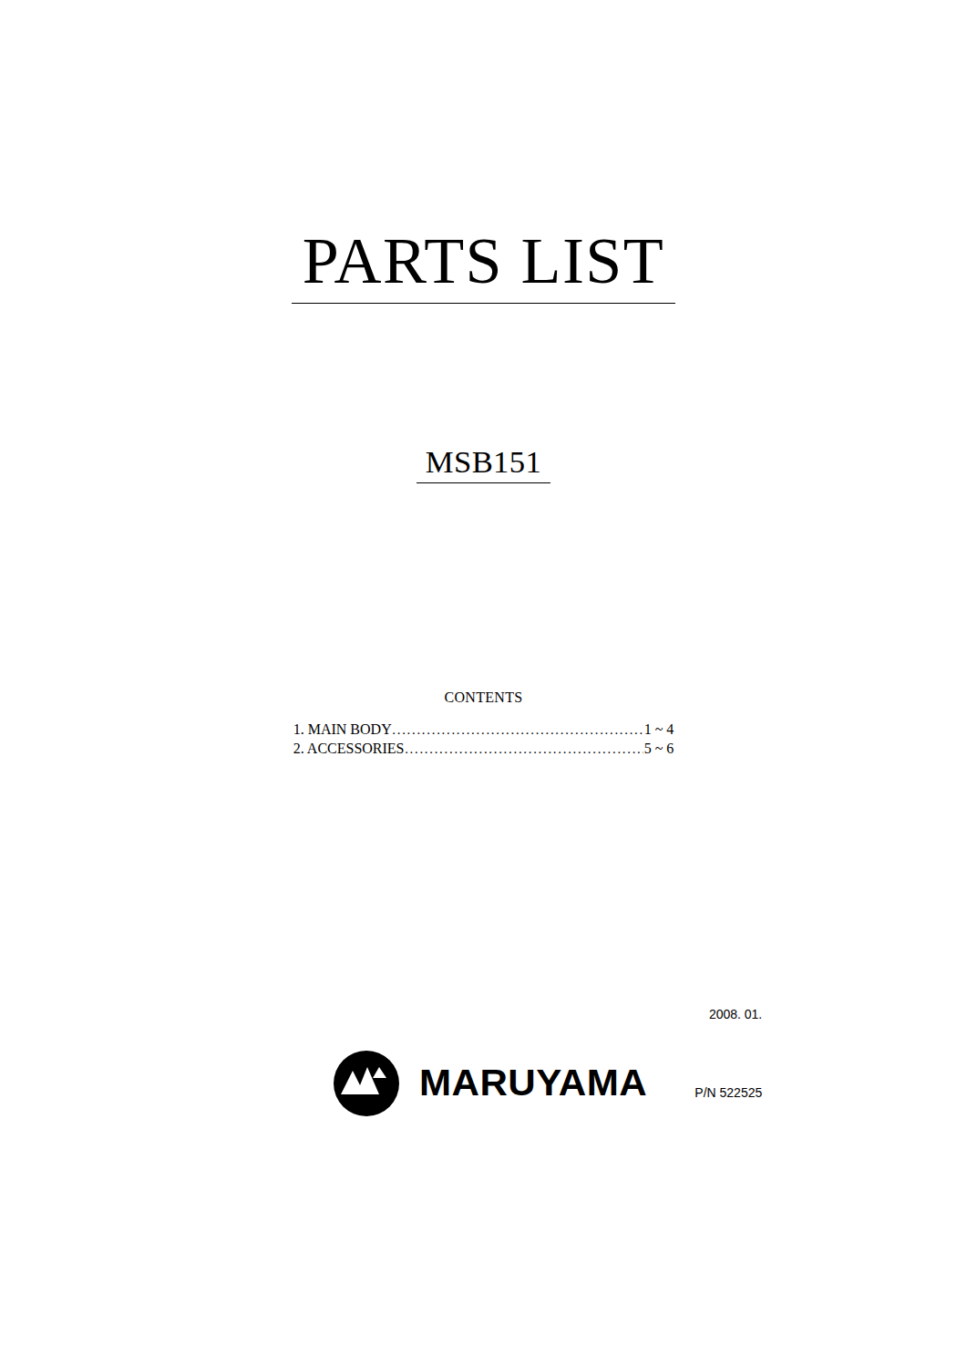PARTS LIST
MSB151
CONTENTS
1. MAIN BODY .......................................................................... 1 ~ 4
2. ACCESSORIES ....................................................................... 5 ~ 6
2008. 01.
MARUYAMA
P/N 522525